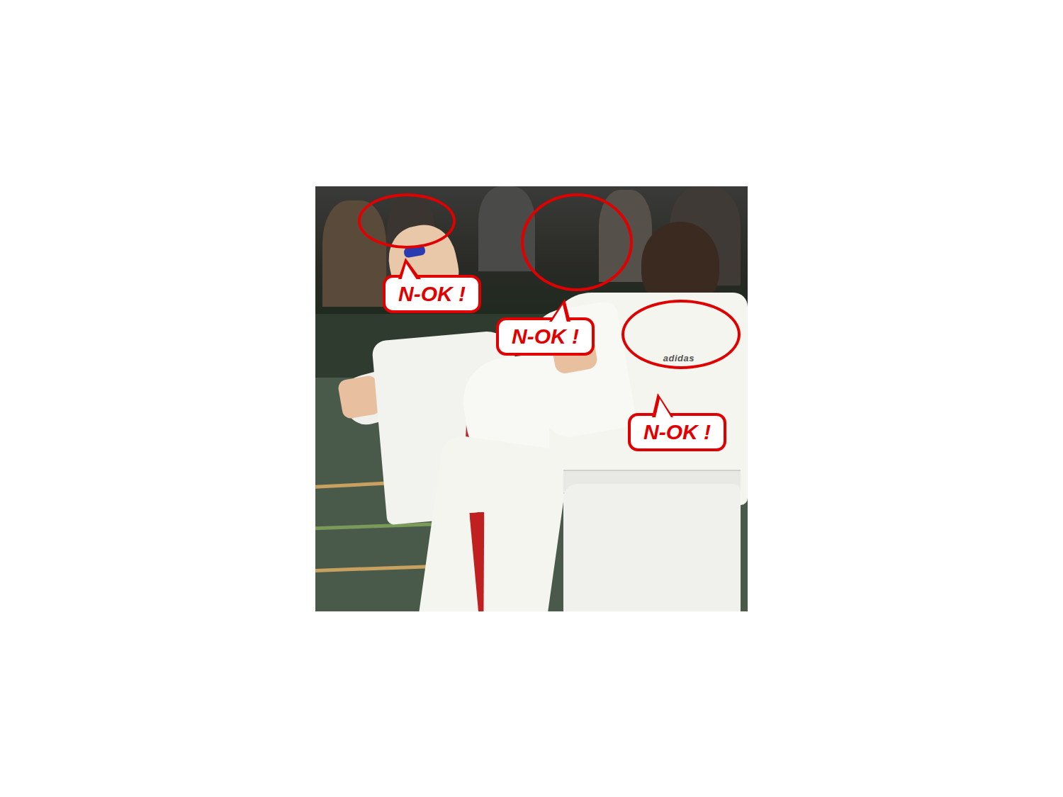adidas
N-OK !
N-OK !
N-OK !